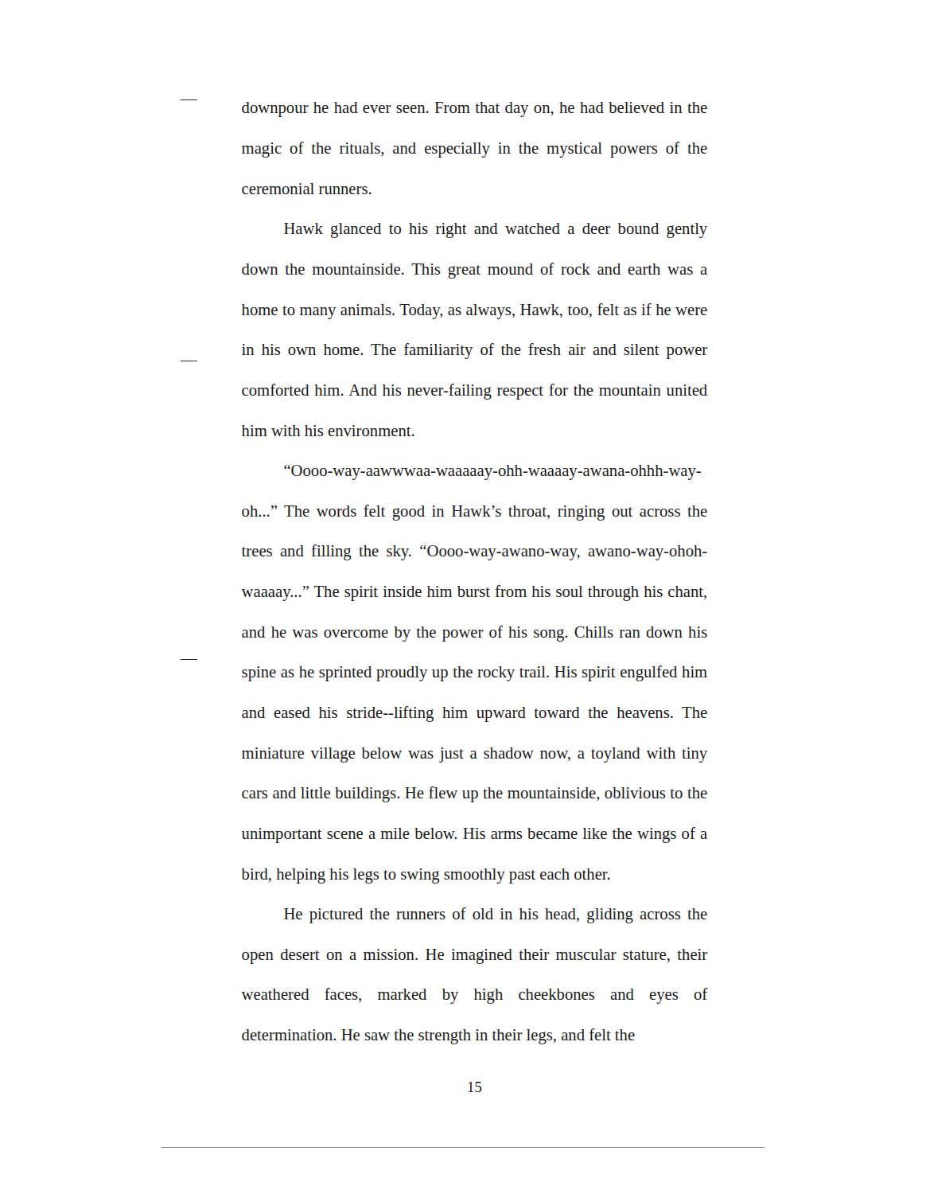downpour he had ever seen. From that day on, he had believed in the magic of the rituals, and especially in the mystical powers of the ceremonial runners.
Hawk glanced to his right and watched a deer bound gently down the mountainside. This great mound of rock and earth was a home to many animals. Today, as always, Hawk, too, felt as if he were in his own home. The familiarity of the fresh air and silent power comforted him. And his never-failing respect for the mountain united him with his environment.
“Oooo-way-aawwwaa-waaaaay-ohh-waaaay-awana-ohhh-way-oh...” The words felt good in Hawk’s throat, ringing out across the trees and filling the sky. “Oooo-way-awano-way, awano-way-ohoh-waaaay...” The spirit inside him burst from his soul through his chant, and he was overcome by the power of his song. Chills ran down his spine as he sprinted proudly up the rocky trail. His spirit engulfed him and eased his stride--lifting him upward toward the heavens. The miniature village below was just a shadow now, a toyland with tiny cars and little buildings. He flew up the mountainside, oblivious to the unimportant scene a mile below. His arms became like the wings of a bird, helping his legs to swing smoothly past each other.
He pictured the runners of old in his head, gliding across the open desert on a mission. He imagined their muscular stature, their weathered faces, marked by high cheekbones and eyes of determination. He saw the strength in their legs, and felt the
15